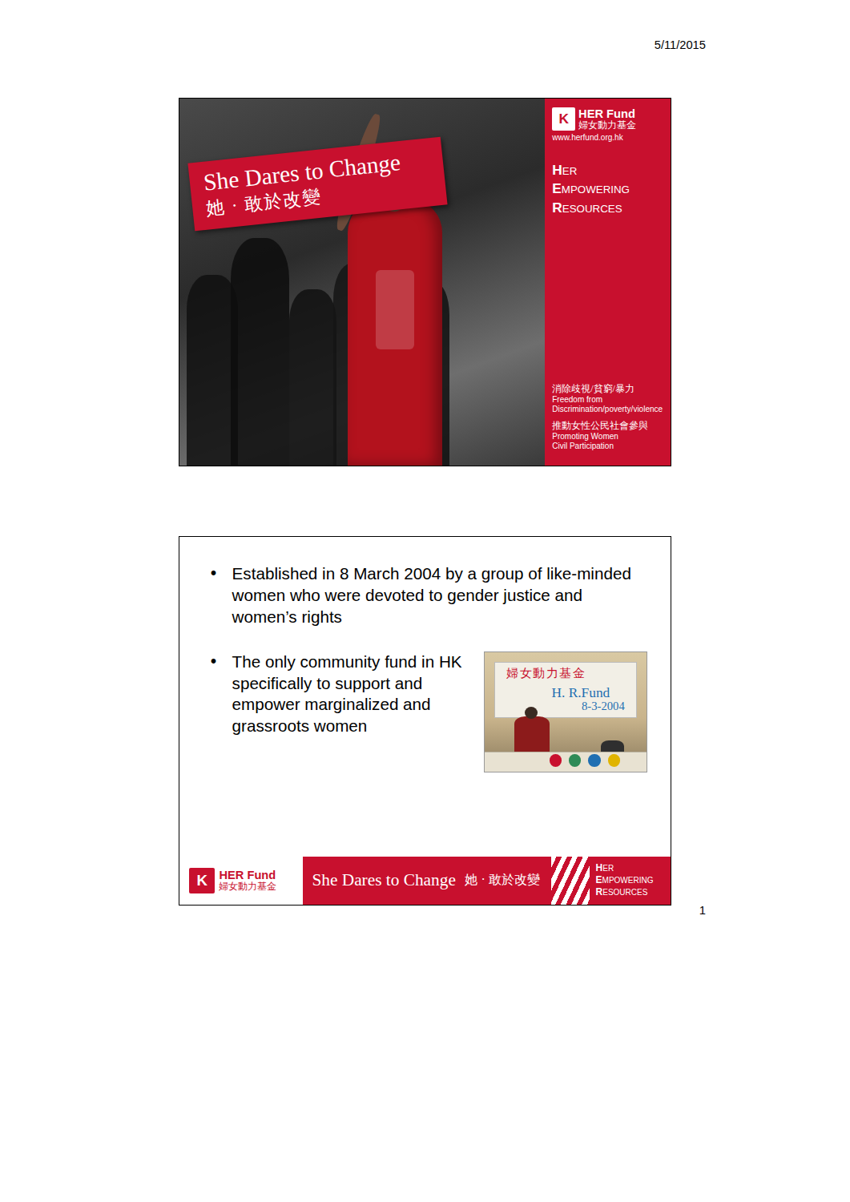5/11/2015
She Dares to Change
她 · 敢於改變
K
HER Fund
婦女動力基金
www.herfund.org.hk
HER
EMPOWERING
RESOURCES
消除歧視/貧窮/暴力 Freedom from
Discrimination/poverty/violence 推動女性公民社會參與 Promoting Women
Civil Participation
Established in 8 March 2004 by a group of like-minded women who were devoted to gender justice and women’s rights
The only community fund in HK specifically to support and empower marginalized and grassroots women
婦女動力基金
H. R.Fund
8-3-2004
K
HER Fund
婦女動力基金
She Dares to Change 她 · 敢於改變
HER EMPOWERING RESOURCES
1